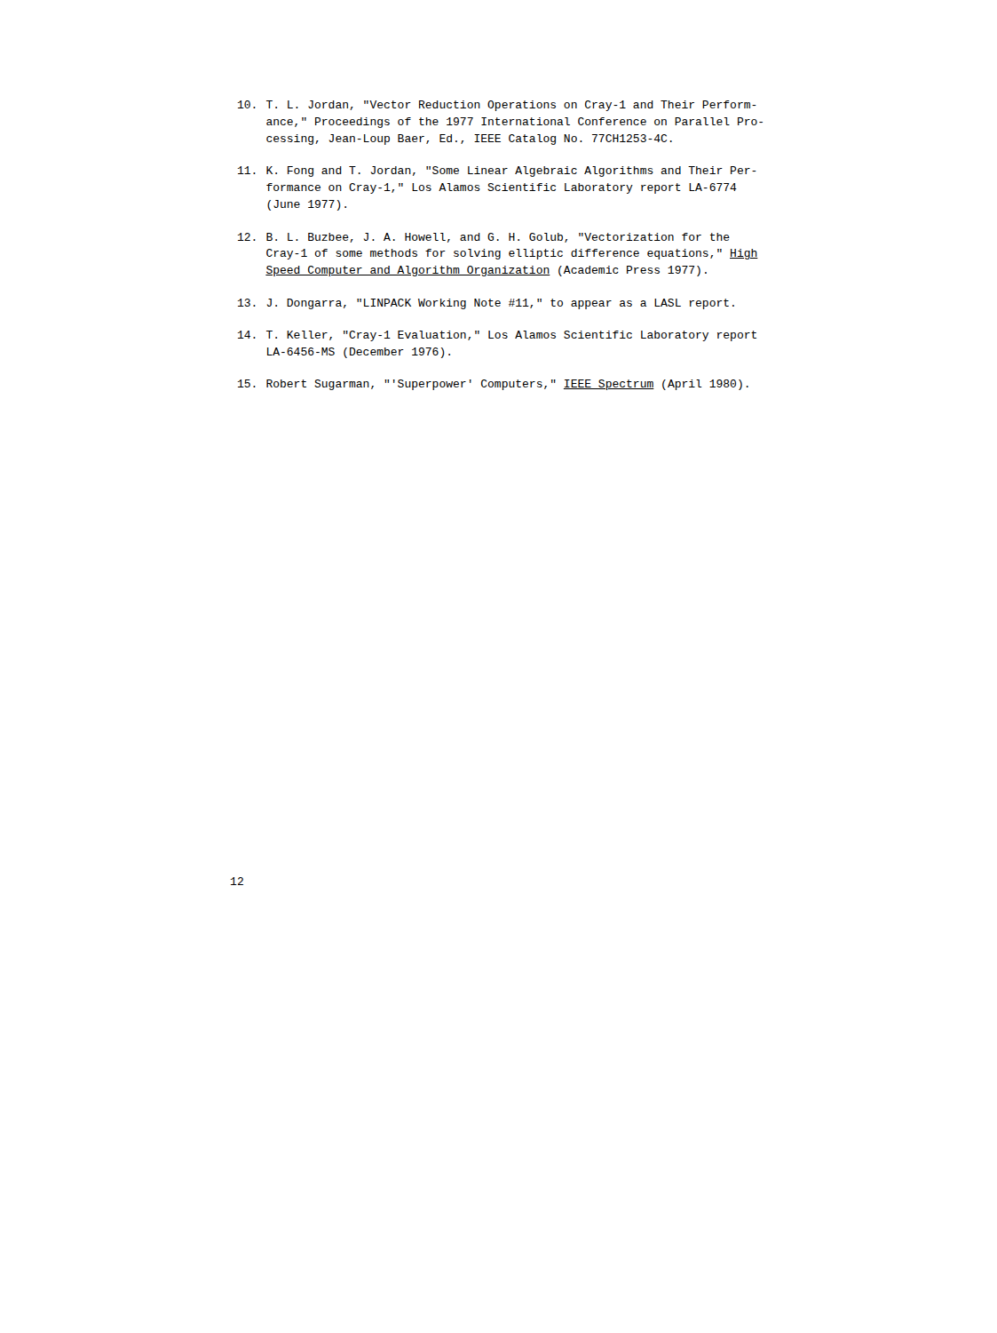10. T. L. Jordan, "Vector Reduction Operations on Cray-1 and Their Perform­ance," Proceedings of the 1977 International Conference on Parallel Pro­cessing, Jean-Loup Baer, Ed., IEEE Catalog No. 77CH1253-4C.
11. K. Fong and T. Jordan, "Some Linear Algebraic Algorithms and Their Per­formance on Cray-1," Los Alamos Scientific Laboratory report LA-6774 (June 1977).
12. B. L. Buzbee, J. A. Howell, and G. H. Golub, "Vectorization for the Cray-1 of some methods for solving elliptic difference equations," High Speed Computer and Algorithm Organization (Academic Press 1977).
13. J. Dongarra, "LINPACK Working Note #11," to appear as a LASL report.
14. T. Keller, "Cray-1 Evaluation," Los Alamos Scientific Laboratory report LA-6456-MS (December 1976).
15. Robert Sugarman, "'Superpower' Computers," IEEE Spectrum (April 1980).
12